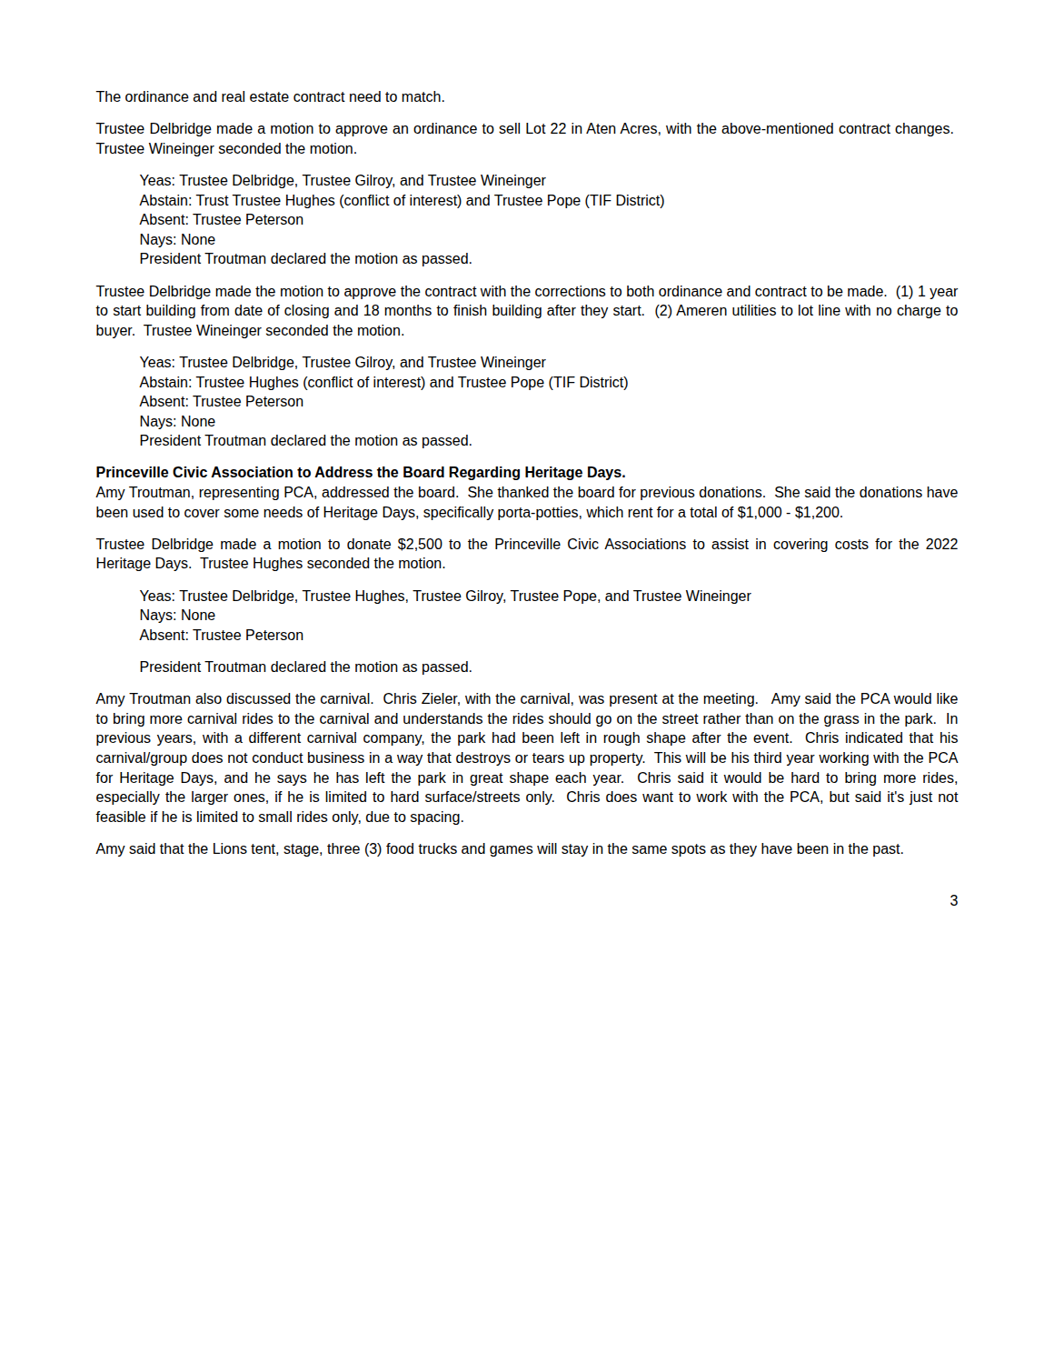The ordinance and real estate contract need to match.
Trustee Delbridge made a motion to approve an ordinance to sell Lot 22 in Aten Acres, with the above-mentioned contract changes. Trustee Wineinger seconded the motion.
Yeas: Trustee Delbridge, Trustee Gilroy, and Trustee Wineinger
Abstain: Trust Trustee Hughes (conflict of interest) and Trustee Pope (TIF District)
Absent: Trustee Peterson
Nays: None
President Troutman declared the motion as passed.
Trustee Delbridge made the motion to approve the contract with the corrections to both ordinance and contract to be made. (1) 1 year to start building from date of closing and 18 months to finish building after they start. (2) Ameren utilities to lot line with no charge to buyer. Trustee Wineinger seconded the motion.
Yeas: Trustee Delbridge, Trustee Gilroy, and Trustee Wineinger
Abstain: Trustee Hughes (conflict of interest) and Trustee Pope (TIF District)
Absent: Trustee Peterson
Nays: None
President Troutman declared the motion as passed.
Princeville Civic Association to Address the Board Regarding Heritage Days.
Amy Troutman, representing PCA, addressed the board. She thanked the board for previous donations. She said the donations have been used to cover some needs of Heritage Days, specifically porta-potties, which rent for a total of $1,000 - $1,200.
Trustee Delbridge made a motion to donate $2,500 to the Princeville Civic Associations to assist in covering costs for the 2022 Heritage Days. Trustee Hughes seconded the motion.
Yeas: Trustee Delbridge, Trustee Hughes, Trustee Gilroy, Trustee Pope, and Trustee Wineinger
Nays: None
Absent: Trustee Peterson
President Troutman declared the motion as passed.
Amy Troutman also discussed the carnival. Chris Zieler, with the carnival, was present at the meeting. Amy said the PCA would like to bring more carnival rides to the carnival and understands the rides should go on the street rather than on the grass in the park. In previous years, with a different carnival company, the park had been left in rough shape after the event. Chris indicated that his carnival/group does not conduct business in a way that destroys or tears up property. This will be his third year working with the PCA for Heritage Days, and he says he has left the park in great shape each year. Chris said it would be hard to bring more rides, especially the larger ones, if he is limited to hard surface/streets only. Chris does want to work with the PCA, but said it's just not feasible if he is limited to small rides only, due to spacing.
Amy said that the Lions tent, stage, three (3) food trucks and games will stay in the same spots as they have been in the past.
3